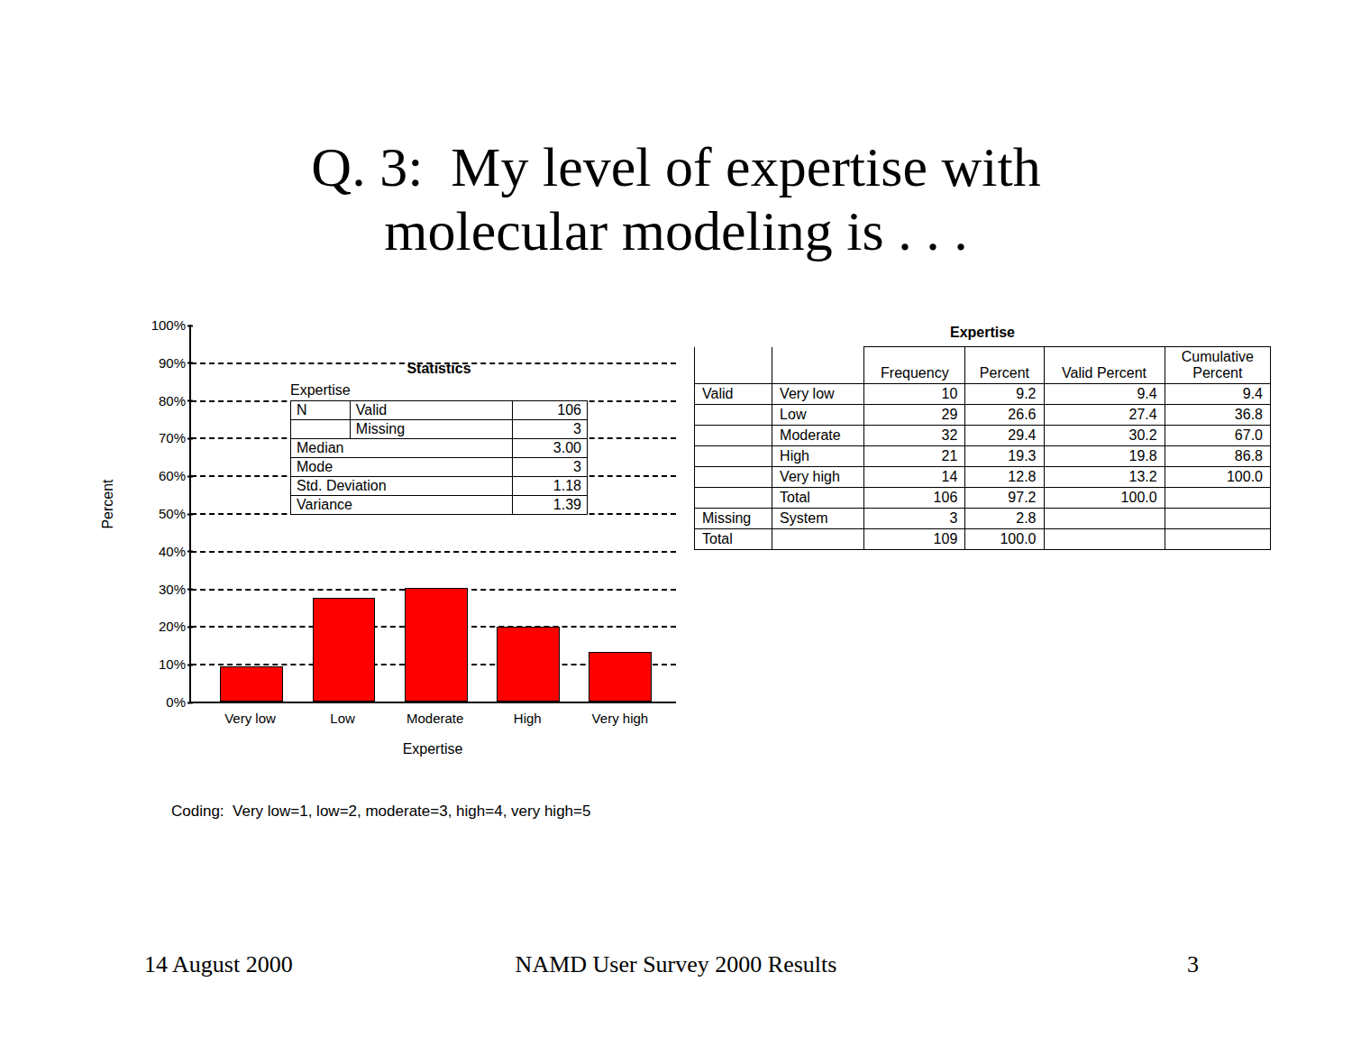Q. 3: My level of expertise with
molecular modeling is . . .
Percent
100%
90%
80%
70%
60%
50%
40%
30%
20%
10%
0%
Statistics
Expertise
| N | Valid | 106 |
| | Missing | 3 |
| Median | 3.00 |
| Mode | 3 |
| Std. Deviation | 1.18 |
| Variance | 1.39 |
Very low Low Moderate High Very high
Expertise
Expertise
| | | Frequency | Percent | Valid Percent | Cumulative Percent |
| --- | --- | --- | --- | --- | --- |
| Valid | Very low | 10 | 9.2 | 9.4 | 9.4 |
| | Low | 29 | 26.6 | 27.4 | 36.8 |
| | Moderate | 32 | 29.4 | 30.2 | 67.0 |
| | High | 21 | 19.3 | 19.8 | 86.8 |
| | Very high | 14 | 12.8 | 13.2 | 100.0 |
| | Total | 106 | 97.2 | 100.0 | |
| Missing | System | 3 | 2.8 | | |
| Total | | 109 | 100.0 | | |
Coding: Very low=1, low=2, moderate=3, high=4, very high=5
14 August 2000 NAMD User Survey 2000 Results 3